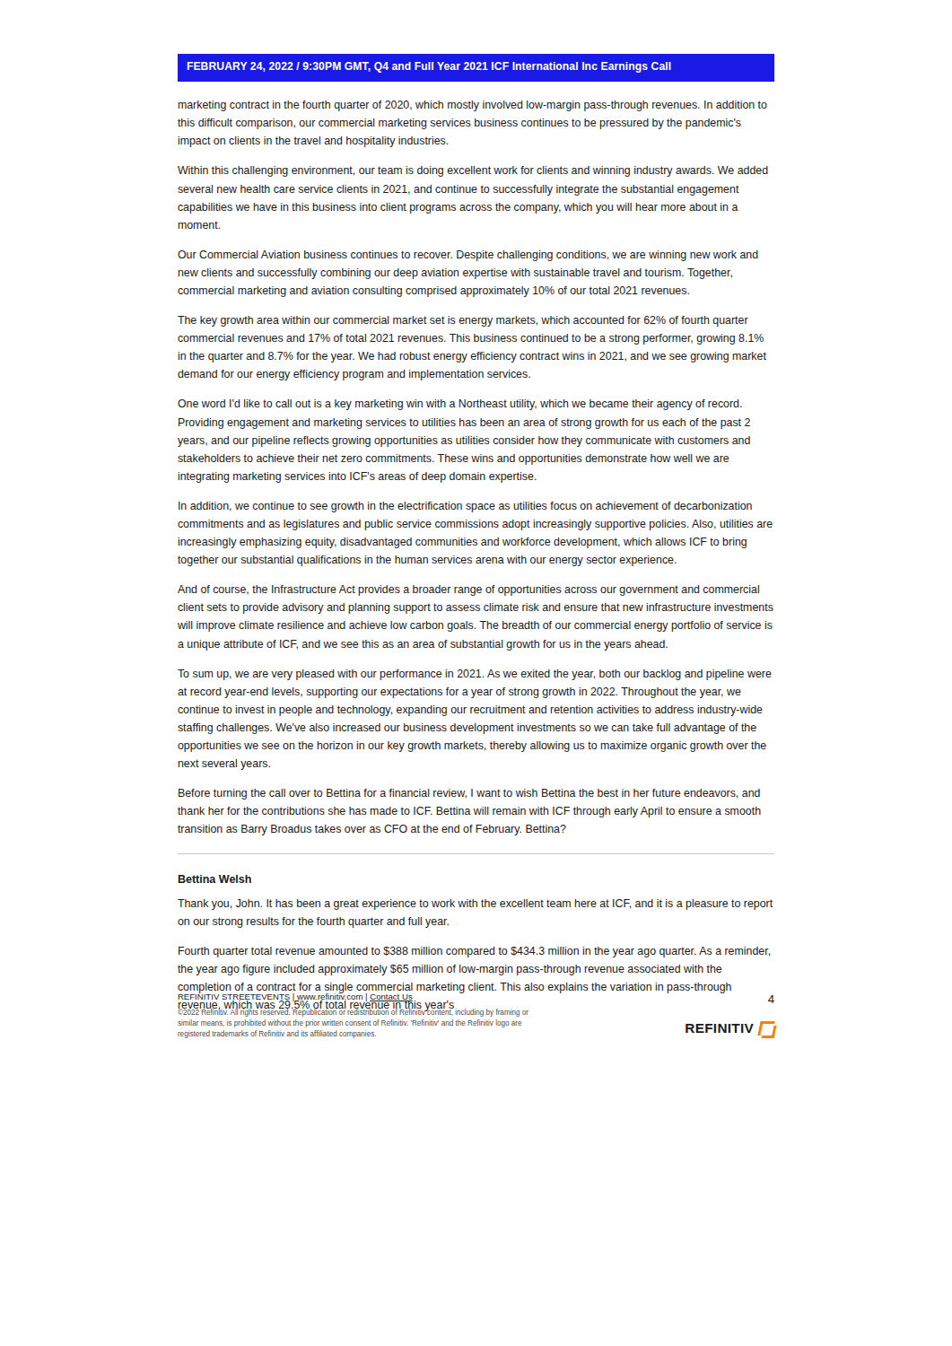FEBRUARY 24, 2022 / 9:30PM GMT, Q4 and Full Year 2021 ICF International Inc Earnings Call
marketing contract in the fourth quarter of 2020, which mostly involved low-margin pass-through revenues. In addition to this difficult comparison, our commercial marketing services business continues to be pressured by the pandemic's impact on clients in the travel and hospitality industries.
Within this challenging environment, our team is doing excellent work for clients and winning industry awards. We added several new health care service clients in 2021, and continue to successfully integrate the substantial engagement capabilities we have in this business into client programs across the company, which you will hear more about in a moment.
Our Commercial Aviation business continues to recover. Despite challenging conditions, we are winning new work and new clients and successfully combining our deep aviation expertise with sustainable travel and tourism. Together, commercial marketing and aviation consulting comprised approximately 10% of our total 2021 revenues.
The key growth area within our commercial market set is energy markets, which accounted for 62% of fourth quarter commercial revenues and 17% of total 2021 revenues. This business continued to be a strong performer, growing 8.1% in the quarter and 8.7% for the year. We had robust energy efficiency contract wins in 2021, and we see growing market demand for our energy efficiency program and implementation services.
One word I'd like to call out is a key marketing win with a Northeast utility, which we became their agency of record. Providing engagement and marketing services to utilities has been an area of strong growth for us each of the past 2 years, and our pipeline reflects growing opportunities as utilities consider how they communicate with customers and stakeholders to achieve their net zero commitments. These wins and opportunities demonstrate how well we are integrating marketing services into ICF's areas of deep domain expertise.
In addition, we continue to see growth in the electrification space as utilities focus on achievement of decarbonization commitments and as legislatures and public service commissions adopt increasingly supportive policies. Also, utilities are increasingly emphasizing equity, disadvantaged communities and workforce development, which allows ICF to bring together our substantial qualifications in the human services arena with our energy sector experience.
And of course, the Infrastructure Act provides a broader range of opportunities across our government and commercial client sets to provide advisory and planning support to assess climate risk and ensure that new infrastructure investments will improve climate resilience and achieve low carbon goals. The breadth of our commercial energy portfolio of service is a unique attribute of ICF, and we see this as an area of substantial growth for us in the years ahead.
To sum up, we are very pleased with our performance in 2021. As we exited the year, both our backlog and pipeline were at record year-end levels, supporting our expectations for a year of strong growth in 2022. Throughout the year, we continue to invest in people and technology, expanding our recruitment and retention activities to address industry-wide staffing challenges. We've also increased our business development investments so we can take full advantage of the opportunities we see on the horizon in our key growth markets, thereby allowing us to maximize organic growth over the next several years.
Before turning the call over to Bettina for a financial review, I want to wish Bettina the best in her future endeavors, and thank her for the contributions she has made to ICF. Bettina will remain with ICF through early April to ensure a smooth transition as Barry Broadus takes over as CFO at the end of February. Bettina?
Bettina Welsh
Thank you, John. It has been a great experience to work with the excellent team here at ICF, and it is a pleasure to report on our strong results for the fourth quarter and full year.
Fourth quarter total revenue amounted to $388 million compared to $434.3 million in the year ago quarter. As a reminder, the year ago figure included approximately $65 million of low-margin pass-through revenue associated with the completion of a contract for a single commercial marketing client. This also explains the variation in pass-through revenue, which was 29.5% of total revenue in this year's
4
REFINITIV STREETEVENTS | www.refinitiv.com | Contact Us
©2022 Refinitiv. All rights reserved. Republication or redistribution of Refinitiv content, including by framing or similar means, is prohibited without the prior written consent of Refinitiv. 'Refinitiv' and the Refinitiv logo are registered trademarks of Refinitiv and its affiliated companies.
REFINITIV